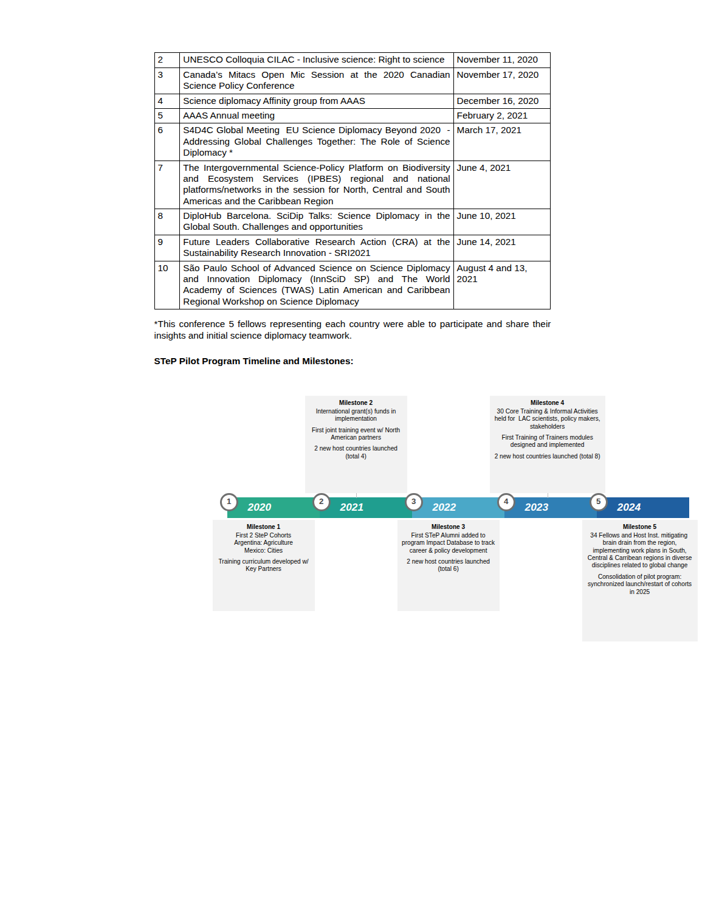| 2 | UNESCO Colloquia CILAC - Inclusive science: Right to science | November 11, 2020 |
| 3 | Canada’s Mitacs Open Mic Session at the 2020 Canadian Science Policy Conference | November 17, 2020 |
| 4 | Science diplomacy Affinity group from AAAS | December 16, 2020 |
| 5 | AAAS Annual meeting | February 2, 2021 |
| 6 | S4D4C Global Meeting EU Science Diplomacy Beyond 2020 - Addressing Global Challenges Together: The Role of Science Diplomacy * | March 17, 2021 |
| 7 | The Intergovernmental Science-Policy Platform on Biodiversity and Ecosystem Services (IPBES) regional and national platforms/networks in the session for North, Central and South Americas and the Caribbean Region | June 4, 2021 |
| 8 | DiploHub Barcelona. SciDip Talks: Science Diplomacy in the Global South. Challenges and opportunities | June 10, 2021 |
| 9 | Future Leaders Collaborative Research Action (CRA) at the Sustainability Research Innovation - SRI2021 | June 14, 2021 |
| 10 | São Paulo School of Advanced Science on Science Diplomacy and Innovation Diplomacy (InnSciD SP) and The World Academy of Sciences (TWAS) Latin American and Caribbean Regional Workshop on Science Diplomacy | August 4 and 13, 2021 |
*This conference 5 fellows representing each country were able to participate and share their insights and initial science diplomacy teamwork.
STeP Pilot Program Timeline and Milestones:
Milestone 2
International grant(s) funds in implementation
First joint training event w/ North American partners
2 new host countries launched (total 4)
Milestone 4
30 Core Training & Informal Activities held for LAC scientists, policy makers, stakeholders
First Training of Trainers modules designed and implemented
2 new host countries launched (total 8)
2020
2021
2022
2023
2024
1
2
3
4
5
Milestone 1
First 2 SteP Cohorts
Argentina: Agriculture
Mexico: Cities
Training curriculum developed w/ Key Partners
Milestone 3
First STeP Alumni added to program Impact Database to track career & policy development
2 new host countries launched (total 6)
Milestone 5
34 Fellows and Host Inst. mitigating brain drain from the region, implementing work plans in South, Central & Carribean regions in diverse disciplines related to global change
Consolidation of pilot program: synchronized launch/restart of cohorts in 2025